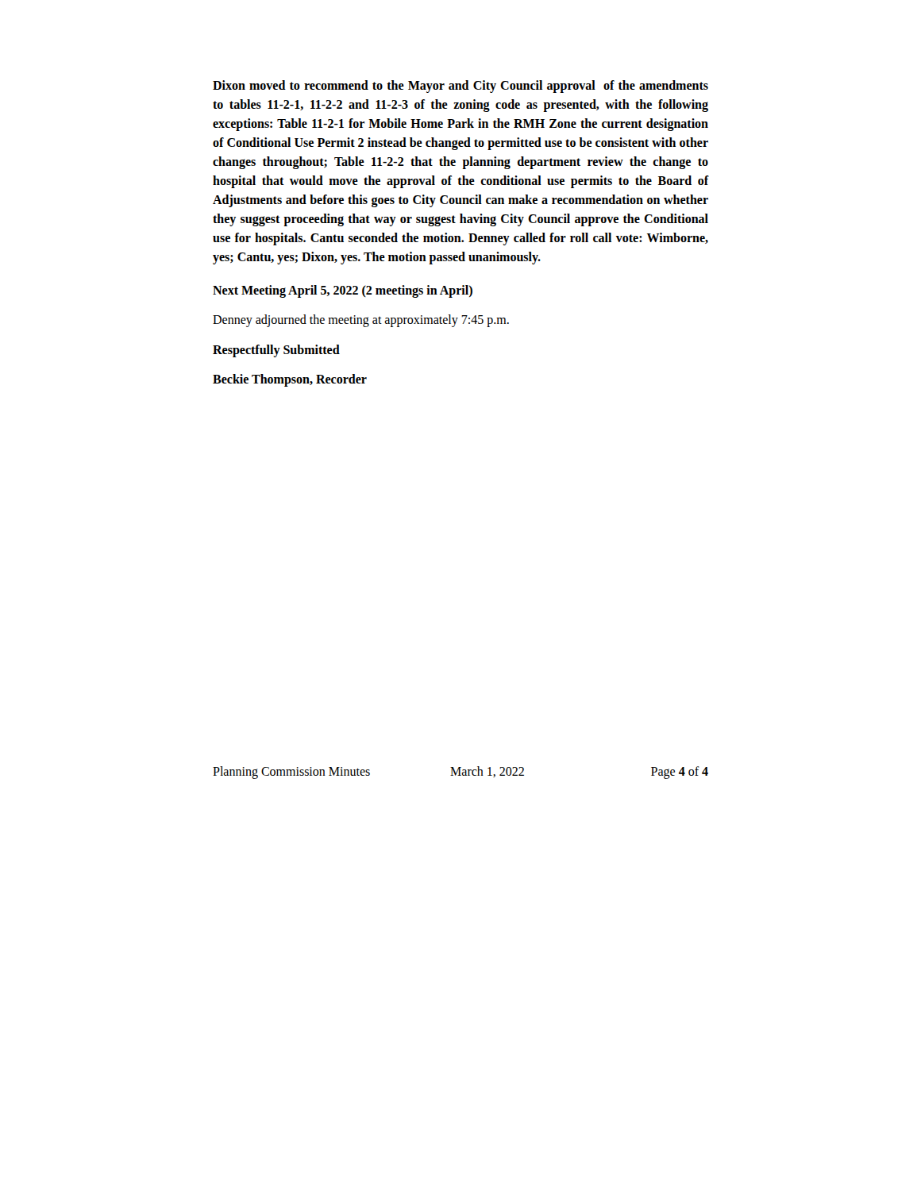Dixon moved to recommend to the Mayor and City Council approval of the amendments to tables 11-2-1, 11-2-2 and 11-2-3 of the zoning code as presented, with the following exceptions: Table 11-2-1 for Mobile Home Park in the RMH Zone the current designation of Conditional Use Permit 2 instead be changed to permitted use to be consistent with other changes throughout; Table 11-2-2 that the planning department review the change to hospital that would move the approval of the conditional use permits to the Board of Adjustments and before this goes to City Council can make a recommendation on whether they suggest proceeding that way or suggest having City Council approve the Conditional use for hospitals. Cantu seconded the motion. Denney called for roll call vote: Wimborne, yes; Cantu, yes; Dixon, yes. The motion passed unanimously.
Next Meeting April 5, 2022 (2 meetings in April)
Denney adjourned the meeting at approximately 7:45 p.m.
Respectfully Submitted
Beckie Thompson, Recorder
Planning Commission Minutes
March 1, 2022
Page 4 of 4